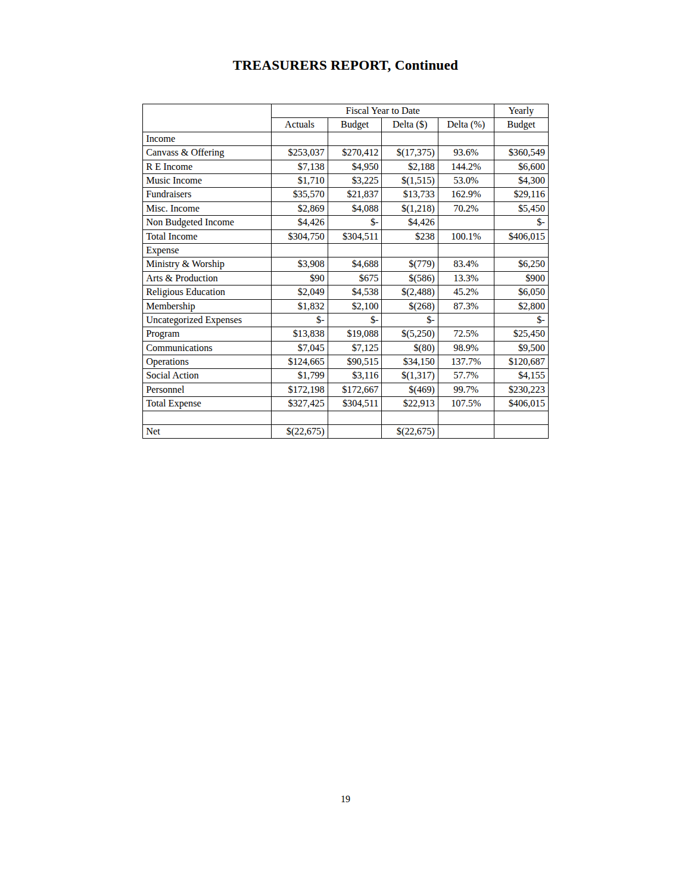TREASURERS REPORT, Continued
| | Fiscal Year to Date | Yearly |
| --- | --- | --- |
| | Actuals | Budget | Delta ($) | Delta (%) | Budget |
| Income | | | | | |
| Canvass & Offering | $253,037 | $270,412 | $(17,375) | 93.6% | $360,549 |
| R E Income | $7,138 | $4,950 | $2,188 | 144.2% | $6,600 |
| Music Income | $1,710 | $3,225 | $(1,515) | 53.0% | $4,300 |
| Fundraisers | $35,570 | $21,837 | $13,733 | 162.9% | $29,116 |
| Misc. Income | $2,869 | $4,088 | $(1,218) | 70.2% | $5,450 |
| Non Budgeted Income | $4,426 | $- | $4,426 | | $- |
| Total Income | $304,750 | $304,511 | $238 | 100.1% | $406,015 |
| Expense | | | | | |
| Ministry & Worship | $3,908 | $4,688 | $(779) | 83.4% | $6,250 |
| Arts & Production | $90 | $675 | $(586) | 13.3% | $900 |
| Religious Education | $2,049 | $4,538 | $(2,488) | 45.2% | $6,050 |
| Membership | $1,832 | $2,100 | $(268) | 87.3% | $2,800 |
| Uncategorized Expenses | $- | $- | $- | | $- |
| Program | $13,838 | $19,088 | $(5,250) | 72.5% | $25,450 |
| Communications | $7,045 | $7,125 | $(80) | 98.9% | $9,500 |
| Operations | $124,665 | $90,515 | $34,150 | 137.7% | $120,687 |
| Social Action | $1,799 | $3,116 | $(1,317) | 57.7% | $4,155 |
| Personnel | $172,198 | $172,667 | $(469) | 99.7% | $230,223 |
| Total Expense | $327,425 | $304,511 | $22,913 | 107.5% | $406,015 |
| Net | $(22,675) | | $(22,675) | | |
19